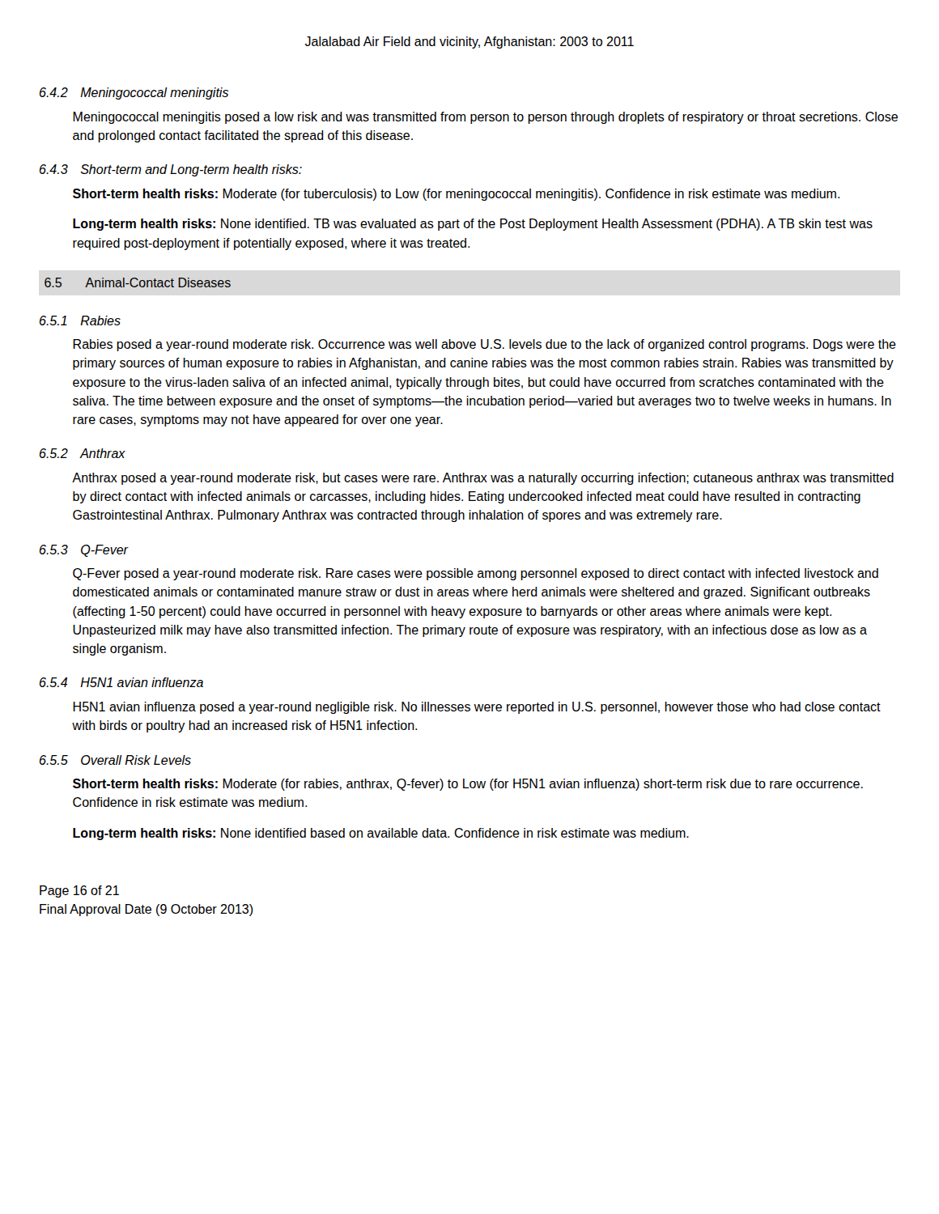Jalalabad Air Field and vicinity, Afghanistan: 2003 to 2011
6.4.2 Meningococcal meningitis
Meningococcal meningitis posed a low risk and was transmitted from person to person through droplets of respiratory or throat secretions. Close and prolonged contact facilitated the spread of this disease.
6.4.3 Short-term and Long-term health risks:
Short-term health risks: Moderate (for tuberculosis) to Low (for meningococcal meningitis). Confidence in risk estimate was medium.
Long-term health risks: None identified. TB was evaluated as part of the Post Deployment Health Assessment (PDHA). A TB skin test was required post-deployment if potentially exposed, where it was treated.
6.5 Animal-Contact Diseases
6.5.1 Rabies
Rabies posed a year-round moderate risk. Occurrence was well above U.S. levels due to the lack of organized control programs. Dogs were the primary sources of human exposure to rabies in Afghanistan, and canine rabies was the most common rabies strain. Rabies was transmitted by exposure to the virus-laden saliva of an infected animal, typically through bites, but could have occurred from scratches contaminated with the saliva. The time between exposure and the onset of symptoms—the incubation period—varied but averages two to twelve weeks in humans. In rare cases, symptoms may not have appeared for over one year.
6.5.2 Anthrax
Anthrax posed a year-round moderate risk, but cases were rare. Anthrax was a naturally occurring infection; cutaneous anthrax was transmitted by direct contact with infected animals or carcasses, including hides. Eating undercooked infected meat could have resulted in contracting Gastrointestinal Anthrax. Pulmonary Anthrax was contracted through inhalation of spores and was extremely rare.
6.5.3 Q-Fever
Q-Fever posed a year-round moderate risk. Rare cases were possible among personnel exposed to direct contact with infected livestock and domesticated animals or contaminated manure straw or dust in areas where herd animals were sheltered and grazed. Significant outbreaks (affecting 1-50 percent) could have occurred in personnel with heavy exposure to barnyards or other areas where animals were kept. Unpasteurized milk may have also transmitted infection. The primary route of exposure was respiratory, with an infectious dose as low as a single organism.
6.5.4 H5N1 avian influenza
H5N1 avian influenza posed a year-round negligible risk. No illnesses were reported in U.S. personnel, however those who had close contact with birds or poultry had an increased risk of H5N1 infection.
6.5.5 Overall Risk Levels
Short-term health risks: Moderate (for rabies, anthrax, Q-fever) to Low (for H5N1 avian influenza) short-term risk due to rare occurrence. Confidence in risk estimate was medium.
Long-term health risks: None identified based on available data. Confidence in risk estimate was medium.
Page 16 of 21
Final Approval Date (9 October 2013)